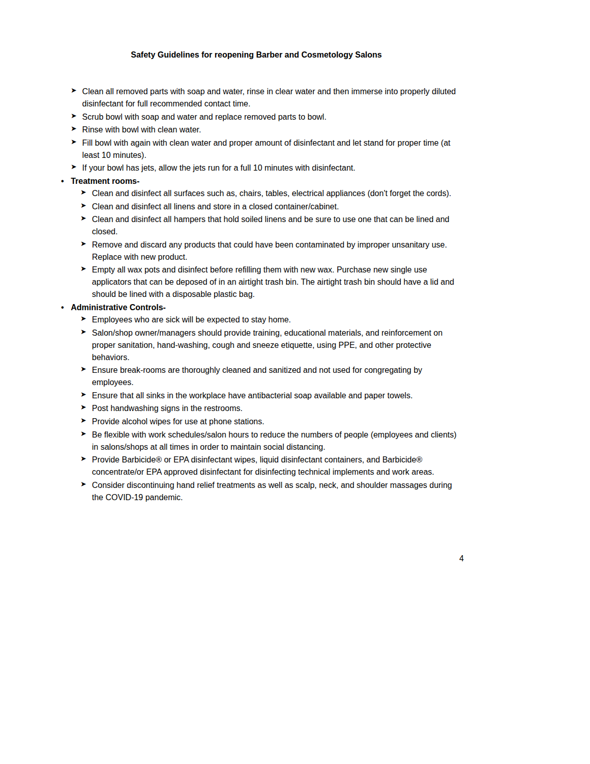Safety Guidelines for reopening Barber and Cosmetology Salons
Clean all removed parts with soap and water, rinse in clear water and then immerse into properly diluted disinfectant for full recommended contact time.
Scrub bowl with soap and water and replace removed parts to bowl.
Rinse with bowl with clean water.
Fill bowl with again with clean water and proper amount of disinfectant and let stand for proper time (at least 10 minutes).
If your bowl has jets, allow the jets run for a full 10 minutes with disinfectant.
Treatment rooms-
Clean and disinfect all surfaces such as, chairs, tables, electrical appliances (don't forget the cords).
Clean and disinfect all linens and store in a closed container/cabinet.
Clean and disinfect all hampers that hold soiled linens and be sure to use one that can be lined and closed.
Remove and discard any products that could have been contaminated by improper unsanitary use. Replace with new product.
Empty all wax pots and disinfect before refilling them with new wax. Purchase new single use applicators that can be deposed of in an airtight trash bin. The airtight trash bin should have a lid and should be lined with a disposable plastic bag.
Administrative Controls-
Employees who are sick will be expected to stay home.
Salon/shop owner/managers should provide training, educational materials, and reinforcement on proper sanitation, hand-washing, cough and sneeze etiquette, using PPE, and other protective behaviors.
Ensure break-rooms are thoroughly cleaned and sanitized and not used for congregating by employees.
Ensure that all sinks in the workplace have antibacterial soap available and paper towels.
Post handwashing signs in the restrooms.
Provide alcohol wipes for use at phone stations.
Be flexible with work schedules/salon hours to reduce the numbers of people (employees and clients) in salons/shops at all times in order to maintain social distancing.
Provide Barbicide® or EPA disinfectant wipes, liquid disinfectant containers, and Barbicide® concentrate/or EPA approved disinfectant for disinfecting technical implements and work areas.
Consider discontinuing hand relief treatments as well as scalp, neck, and shoulder massages during the COVID-19 pandemic.
4